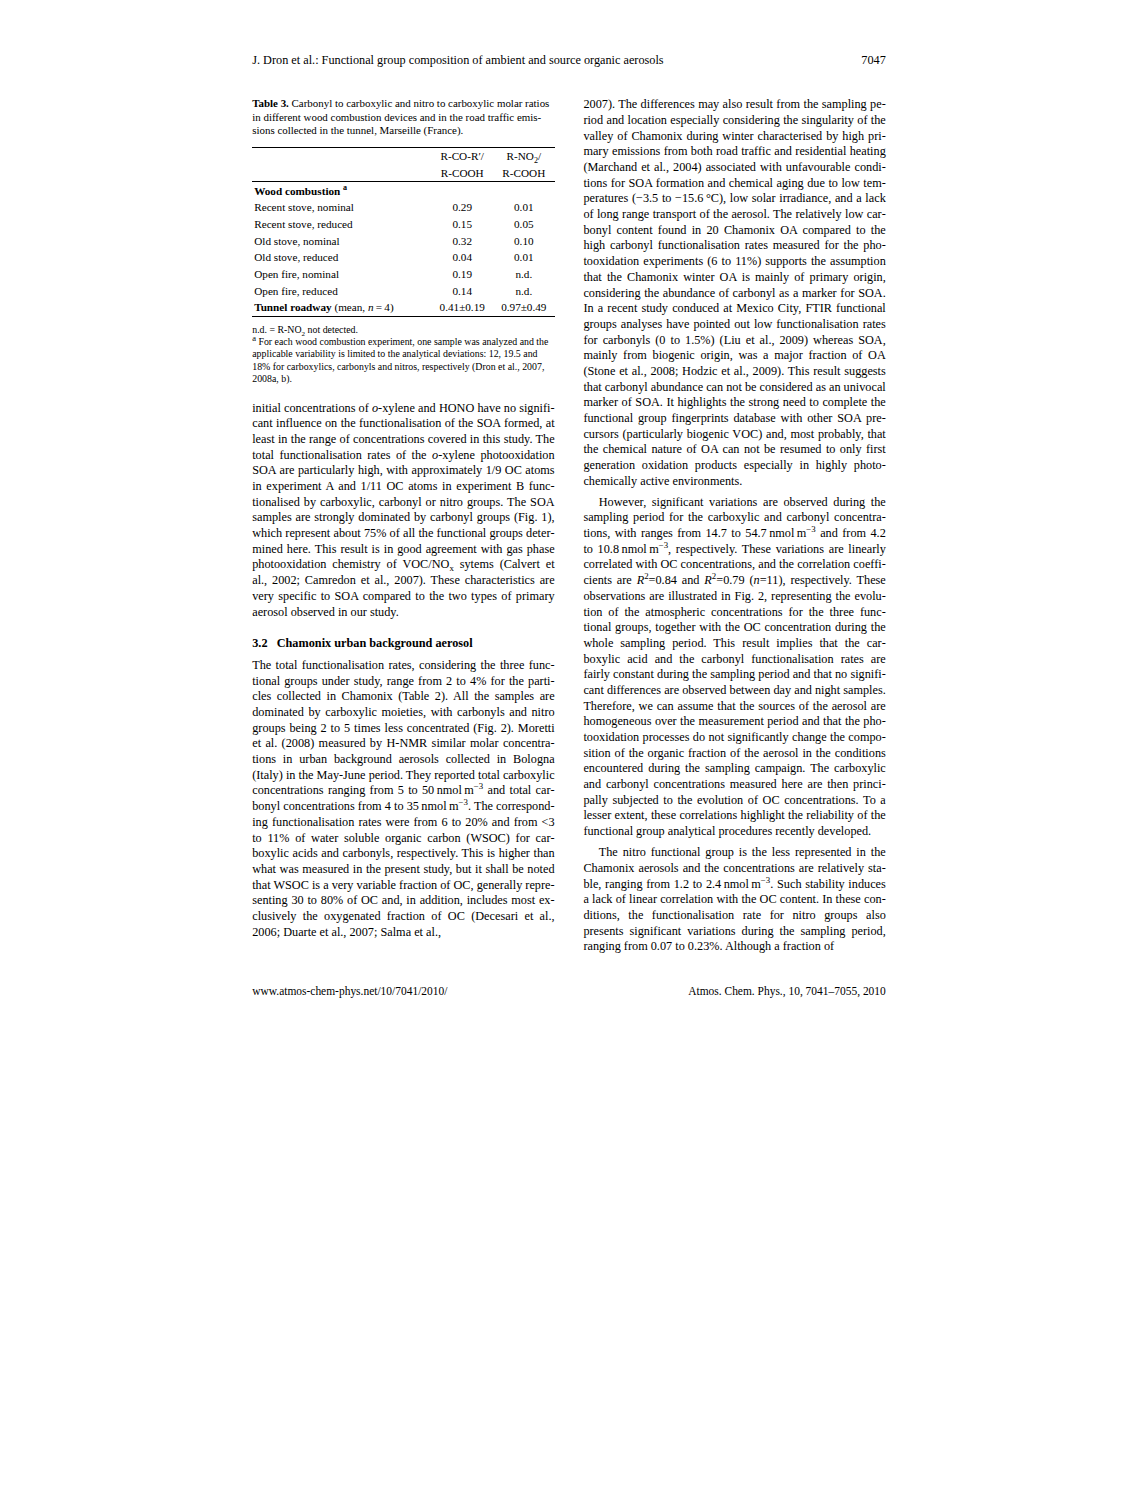J. Dron et al.: Functional group composition of ambient and source organic aerosols
7047
Table 3. Carbonyl to carboxylic and nitro to carboxylic molar ratios in different wood combustion devices and in the road traffic emissions collected in the tunnel, Marseille (France).
| | R-CO-R′/ | R-NO 2 / |
| --- | --- | --- |
| | R-COOH | R-COOH |
| Wood combustion a | | |
| Recent stove, nominal | 0.29 | 0.01 |
| Recent stove, reduced | 0.15 | 0.05 |
| Old stove, nominal | 0.32 | 0.10 |
| Old stove, reduced | 0.04 | 0.01 |
| Open fire, nominal | 0.19 | n.d. |
| Open fire, reduced | 0.14 | n.d. |
| Tunnel roadway (mean, n = 4) | 0.41±0.19 | 0.97±0.49 |
n.d. = R-NO2 not detected.
a For each wood combustion experiment, one sample was analyzed and the applicable variability is limited to the analytical deviations: 12, 19.5 and 18% for carboxylics, carbonyls and nitros, respectively (Dron et al., 2007, 2008a, b).
initial concentrations of o-xylene and HONO have no significant influence on the functionalisation of the SOA formed, at least in the range of concentrations covered in this study. The total functionalisation rates of the o-xylene photooxidation SOA are particularly high, with approximately 1/9 OC atoms in experiment A and 1/11 OC atoms in experiment B functionalised by carboxylic, carbonyl or nitro groups. The SOA samples are strongly dominated by carbonyl groups (Fig. 1), which represent about 75% of all the functional groups determined here. This result is in good agreement with gas phase photooxidation chemistry of VOC/NOx sytems (Calvert et al., 2002; Camredon et al., 2007). These characteristics are very specific to SOA compared to the two types of primary aerosol observed in our study.
3.2 Chamonix urban background aerosol
The total functionalisation rates, considering the three functional groups under study, range from 2 to 4% for the particles collected in Chamonix (Table 2). All the samples are dominated by carboxylic moieties, with carbonyls and nitro groups being 2 to 5 times less concentrated (Fig. 2). Moretti et al. (2008) measured by H-NMR similar molar concentrations in urban background aerosols collected in Bologna (Italy) in the May-June period. They reported total carboxylic concentrations ranging from 5 to 50 nmol m−3 and total carbonyl concentrations from 4 to 35 nmol m−3. The corresponding functionalisation rates were from 6 to 20% and from <3 to 11% of water soluble organic carbon (WSOC) for carboxylic acids and carbonyls, respectively. This is higher than what was measured in the present study, but it shall be noted that WSOC is a very variable fraction of OC, generally representing 30 to 80% of OC and, in addition, includes most exclusively the oxygenated fraction of OC (Decesari et al., 2006; Duarte et al., 2007; Salma et al.,
2007). The differences may also result from the sampling period and location especially considering the singularity of the valley of Chamonix during winter characterised by high primary emissions from both road traffic and residential heating (Marchand et al., 2004) associated with unfavourable conditions for SOA formation and chemical aging due to low temperatures (−3.5 to −15.6 °C), low solar irradiance, and a lack of long range transport of the aerosol. The relatively low carbonyl content found in 20 Chamonix OA compared to the high carbonyl functionalisation rates measured for the photooxidation experiments (6 to 11%) supports the assumption that the Chamonix winter OA is mainly of primary origin, considering the abundance of carbonyl as a marker for SOA. In a recent study conduced at Mexico City, FTIR functional groups analyses have pointed out low functionalisation rates for carbonyls (0 to 1.5%) (Liu et al., 2009) whereas SOA, mainly from biogenic origin, was a major fraction of OA (Stone et al., 2008; Hodzic et al., 2009). This result suggests that carbonyl abundance can not be considered as an univocal marker of SOA. It highlights the strong need to complete the functional group fingerprints database with other SOA precursors (particularly biogenic VOC) and, most probably, that the chemical nature of OA can not be resumed to only first generation oxidation products especially in highly photochemically active environments.
However, significant variations are observed during the sampling period for the carboxylic and carbonyl concentrations, with ranges from 14.7 to 54.7 nmol m−3 and from 4.2 to 10.8 nmol m−3, respectively. These variations are linearly correlated with OC concentrations, and the correlation coefficients are R2=0.84 and R2=0.79 (n=11), respectively. These observations are illustrated in Fig. 2, representing the evolution of the atmospheric concentrations for the three functional groups, together with the OC concentration during the whole sampling period. This result implies that the carboxylic acid and the carbonyl functionalisation rates are fairly constant during the sampling period and that no significant differences are observed between day and night samples. Therefore, we can assume that the sources of the aerosol are homogeneous over the measurement period and that the photooxidation processes do not significantly change the composition of the organic fraction of the aerosol in the conditions encountered during the sampling campaign. The carboxylic and carbonyl concentrations measured here are then principally subjected to the evolution of OC concentrations. To a lesser extent, these correlations highlight the reliability of the functional group analytical procedures recently developed.
The nitro functional group is the less represented in the Chamonix aerosols and the concentrations are relatively stable, ranging from 1.2 to 2.4 nmol m−3. Such stability induces a lack of linear correlation with the OC content. In these conditions, the functionalisation rate for nitro groups also presents significant variations during the sampling period, ranging from 0.07 to 0.23%. Although a fraction of
www.atmos-chem-phys.net/10/7041/2010/
Atmos. Chem. Phys., 10, 7041–7055, 2010